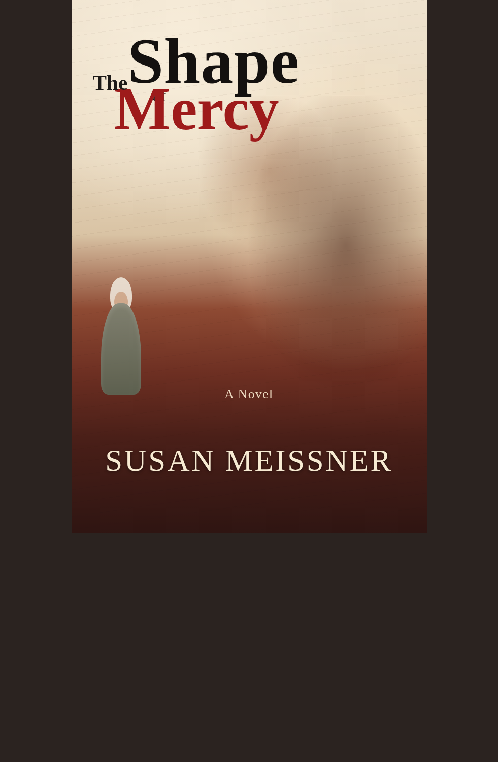The Shape of Mercy
A Novel
Susan Meissner
The Shape of Mercy — A Novel — Susan Meissner